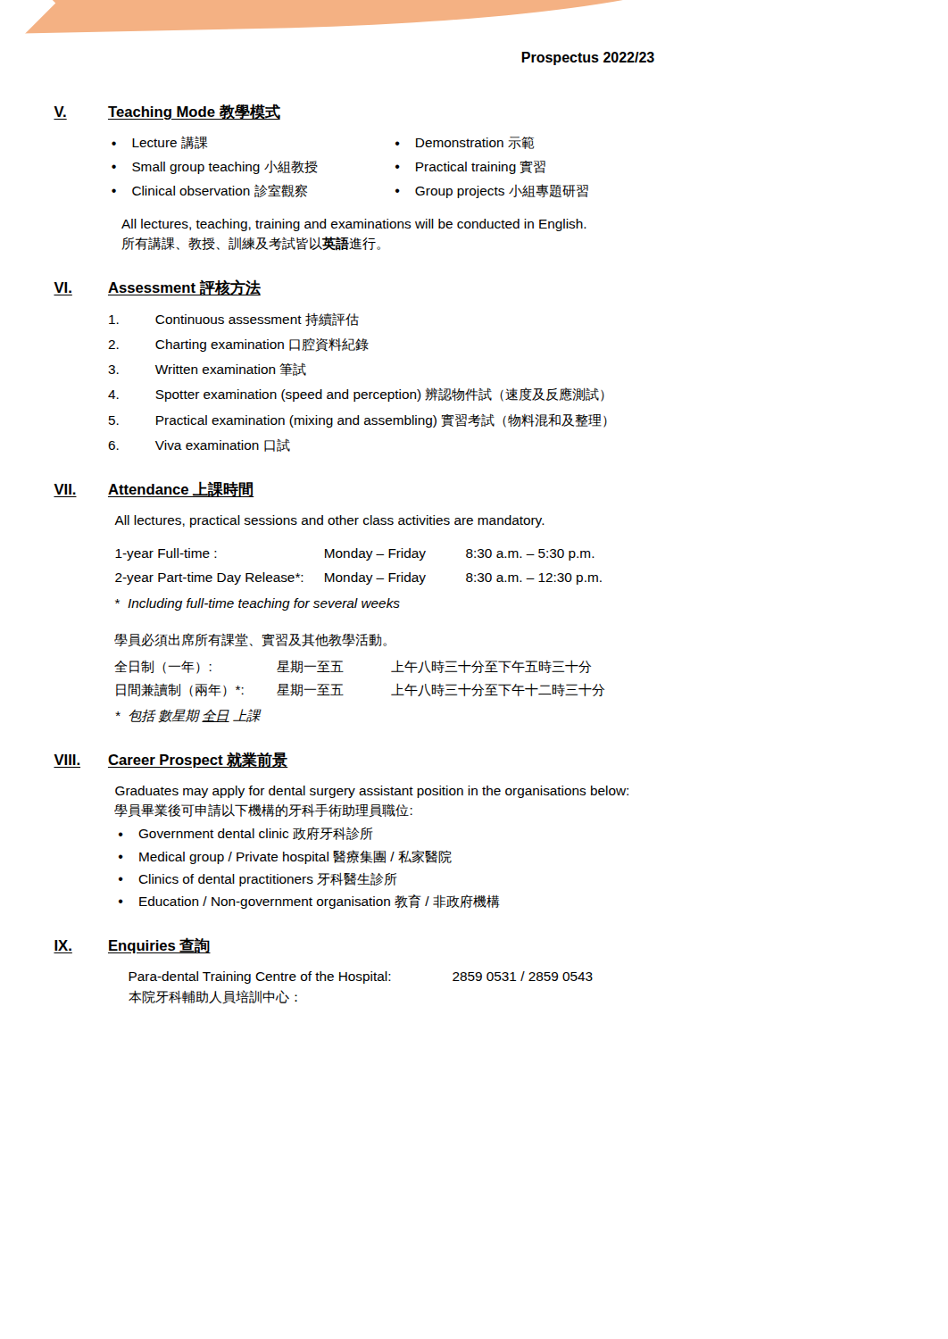Prospectus 2022/23
V. Teaching Mode 教學模式
Lecture 講課
Demonstration 示範
Small group teaching 小組教授
Practical training 實習
Clinical observation 診室觀察
Group projects 小組專題研習
All lectures, teaching, training and examinations will be conducted in English.
所有講課、教授、訓練及考試皆以英語進行。
VI. Assessment 評核方法
Continuous assessment 持續評估
Charting examination 口腔資料紀錄
Written examination 筆試
Spotter examination (speed and perception) 辨認物件試（速度及反應測試）
Practical examination (mixing and assembling) 實習考試（物料混和及整理）
Viva examination 口試
VII. Attendance 上課時間
All lectures, practical sessions and other class activities are mandatory.
| 1-year Full-time : | Monday – Friday | 8:30 a.m. – 5:30 p.m. |
| 2-year Part-time Day Release*: | Monday – Friday | 8:30 a.m. – 12:30 p.m. |
* Including full-time teaching for several weeks
學員必須出席所有課堂、實習及其他教學活動。
| 全日制（一年）: | 星期一至五 | 上午八時三十分至下午五時三十分 |
| 日間兼讀制（兩年）*: | 星期一至五 | 上午八時三十分至下午十二時三十分 |
* 包括 數星期 全日 上課
VIII. Career Prospect 就業前景
Graduates may apply for dental surgery assistant position in the organisations below:
學員畢業後可申請以下機構的牙科手術助理員職位:
Government dental clinic 政府牙科診所
Medical group / Private hospital 醫療集團 / 私家醫院
Clinics of dental practitioners 牙科醫生診所
Education / Non-government organisation 教育 / 非政府機構
IX. Enquiries 查詢
| Para-dental Training Centre of the Hospital: 本院牙科輔助人員培訓中心： | 2859 0531 / 2859 0543 |